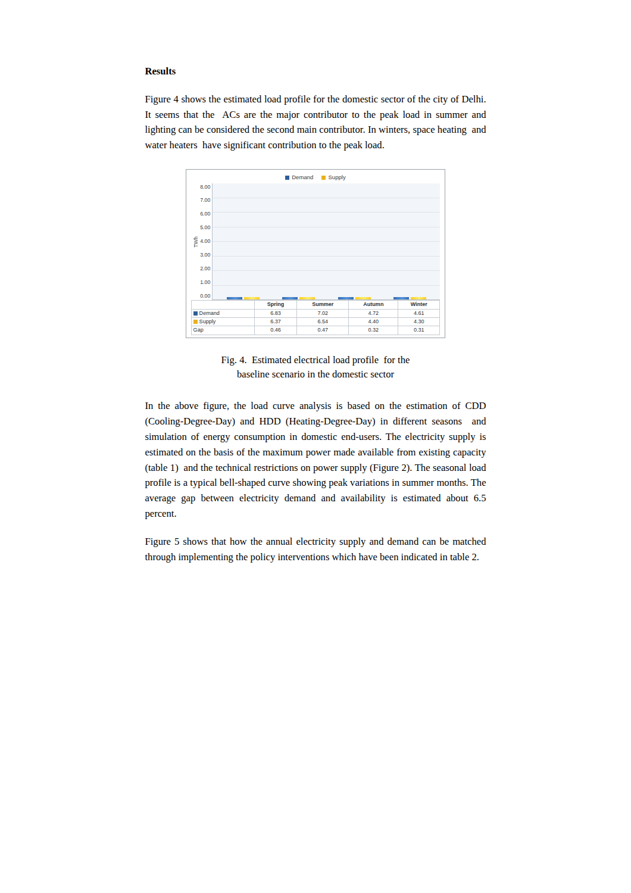Results
Figure 4 shows the estimated load profile for the domestic sector of the city of Delhi. It seems that the ACs are the major contributor to the peak load in summer and lighting can be considered the second main contributor. In winters, space heating and water heaters have significant contribution to the peak load.
Demand Supply
TWh
8.00
7.00
6.00
5.00
4.00
3.00
2.00
1.00
0.00
| | Spring | Summer | Autumn | Winter |
| --- | --- | --- | --- | --- |
| Demand | 6.83 | 7.02 | 4.72 | 4.61 |
| Supply | 6.37 | 6.54 | 4.40 | 4.30 |
| Gap | 0.46 | 0.47 | 0.32 | 0.31 |
Fig. 4. Estimated electrical load profile for the
baseline scenario in the domestic sector
In the above figure, the load curve analysis is based on the estimation of CDD (Cooling-Degree-Day) and HDD (Heating-Degree-Day) in different seasons and simulation of energy consumption in domestic end-users. The electricity supply is estimated on the basis of the maximum power made available from existing capacity (table 1) and the technical restrictions on power supply (Figure 2). The seasonal load profile is a typical bell-shaped curve showing peak variations in summer months. The average gap between electricity demand and availability is estimated about 6.5 percent.
Figure 5 shows that how the annual electricity supply and demand can be matched through implementing the policy interventions which have been indicated in table 2.